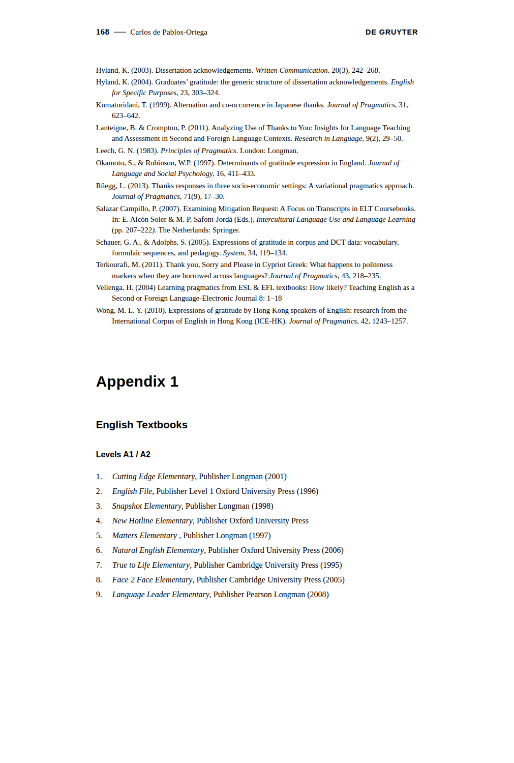168 Carlos de Pablos-Ortega
De Gruyter
Hyland, K. (2003). Dissertation acknowledgements. Written Communication, 20(3), 242–268.
Hyland, K. (2004). Graduates’ gratitude: the generic structure of dissertation acknowledgements. English for Specific Purposes, 23, 303–324.
Kumatoridani, T. (1999). Alternation and co-occurrence in Japanese thanks. Journal of Pragmatics, 31, 623–642.
Lanteigne, B. & Crompton, P. (2011). Analyzing Use of Thanks to You: Insights for Language Teaching and Assessment in Second and Foreign Language Contexts. Research in Language, 9(2), 29–50.
Leech, G. N. (1983). Principles of Pragmatics. London: Longman.
Okamoto, S., & Robinson, W.P. (1997). Determinants of gratitude expression in England. Journal of Language and Social Psychology, 16, 411–433.
Rüegg, L. (2013). Thanks responses in three socio-economic settings: A variational pragmatics approach. Journal of Pragmatics, 71(9), 17–30.
Salazar Campillo, P. (2007). Examining Mitigation Request: A Focus on Transcripts in ELT Coursebooks. In: E. Alcón Soler & M. P. Safont-Jordà (Eds.), Intercultural Language Use and Language Learning (pp. 207–222). The Netherlands: Springer.
Schauer, G. A., & Adolphs, S. (2005). Expressions of gratitude in corpus and DCT data: vocabulary, formulaic sequences, and pedagogy. System, 34, 119–134.
Terkourafi, M. (2011). Thank you, Sorry and Please in Cypriot Greek: What happens to politeness markers when they are borrowed across languages? Journal of Pragmatics, 43, 218–235.
Vellenga, H. (2004) Learning pragmatics from ESL & EFL textbooks: How likely? Teaching English as a Second or Foreign Language-Electronic Journal 8: 1–18
Wong, M. L. Y. (2010). Expressions of gratitude by Hong Kong speakers of English: research from the International Corpus of English in Hong Kong (ICE-HK). Journal of Pragmatics, 42, 1243–1257.
Appendix 1
English Textbooks
Levels A1 / A2
Cutting Edge Elementary, Publisher Longman (2001)
English File, Publisher Level 1 Oxford University Press (1996)
Snapshot Elementary, Publisher Longman (1998)
New Hotline Elementary, Publisher Oxford University Press
Matters Elementary , Publisher Longman (1997)
Natural English Elementary, Publisher Oxford University Press (2006)
True to Life Elementary, Publisher Cambridge University Press (1995)
Face 2 Face Elementary, Publisher Cambridge University Press (2005)
Language Leader Elementary, Publisher Pearson Longman (2008)